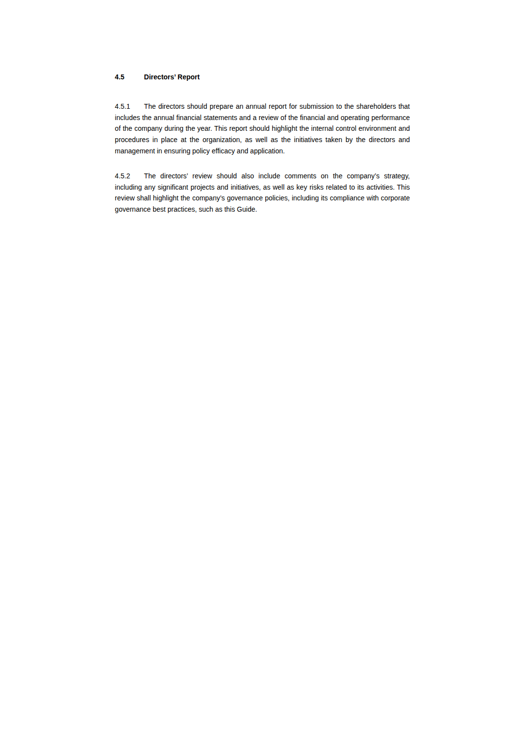4.5 Directors’ Report
4.5.1 The directors should prepare an annual report for submission to the shareholders that includes the annual financial statements and a review of the financial and operating performance of the company during the year. This report should highlight the internal control environment and procedures in place at the organization, as well as the initiatives taken by the directors and management in ensuring policy efficacy and application.
4.5.2 The directors’ review should also include comments on the company’s strategy, including any significant projects and initiatives, as well as key risks related to its activities. This review shall highlight the company’s governance policies, including its compliance with corporate governance best practices, such as this Guide.